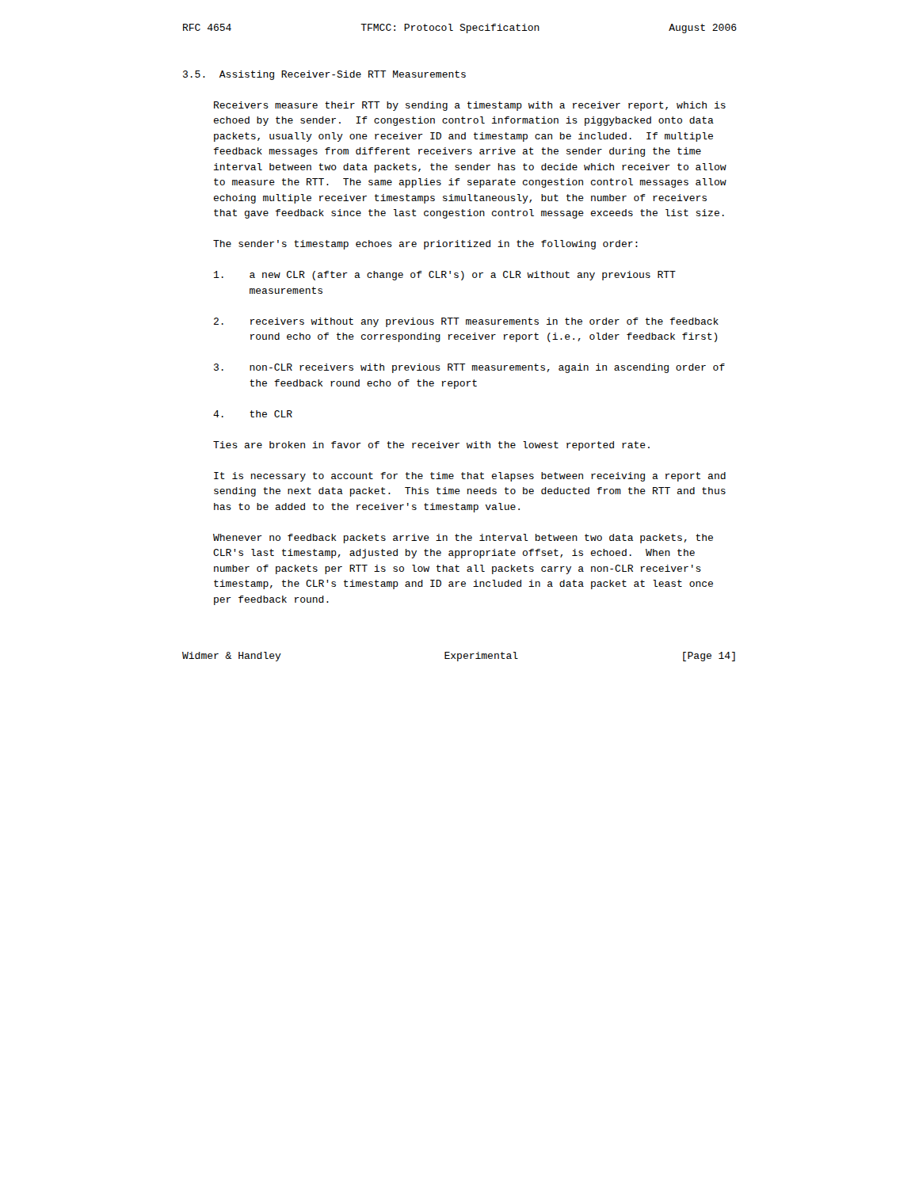RFC 4654 TFMCC: Protocol Specification August 2006
3.5. Assisting Receiver-Side RTT Measurements
Receivers measure their RTT by sending a timestamp with a receiver report, which is echoed by the sender. If congestion control information is piggybacked onto data packets, usually only one receiver ID and timestamp can be included. If multiple feedback messages from different receivers arrive at the sender during the time interval between two data packets, the sender has to decide which receiver to allow to measure the RTT. The same applies if separate congestion control messages allow echoing multiple receiver timestamps simultaneously, but the number of receivers that gave feedback since the last congestion control message exceeds the list size.
The sender's timestamp echoes are prioritized in the following order:
1. a new CLR (after a change of CLR's) or a CLR without any previous RTT measurements
2. receivers without any previous RTT measurements in the order of the feedback round echo of the corresponding receiver report (i.e., older feedback first)
3. non-CLR receivers with previous RTT measurements, again in ascending order of the feedback round echo of the report
4. the CLR
Ties are broken in favor of the receiver with the lowest reported rate.
It is necessary to account for the time that elapses between receiving a report and sending the next data packet. This time needs to be deducted from the RTT and thus has to be added to the receiver's timestamp value.
Whenever no feedback packets arrive in the interval between two data packets, the CLR's last timestamp, adjusted by the appropriate offset, is echoed. When the number of packets per RTT is so low that all packets carry a non-CLR receiver's timestamp, the CLR's timestamp and ID are included in a data packet at least once per feedback round.
Widmer & Handley Experimental [Page 14]